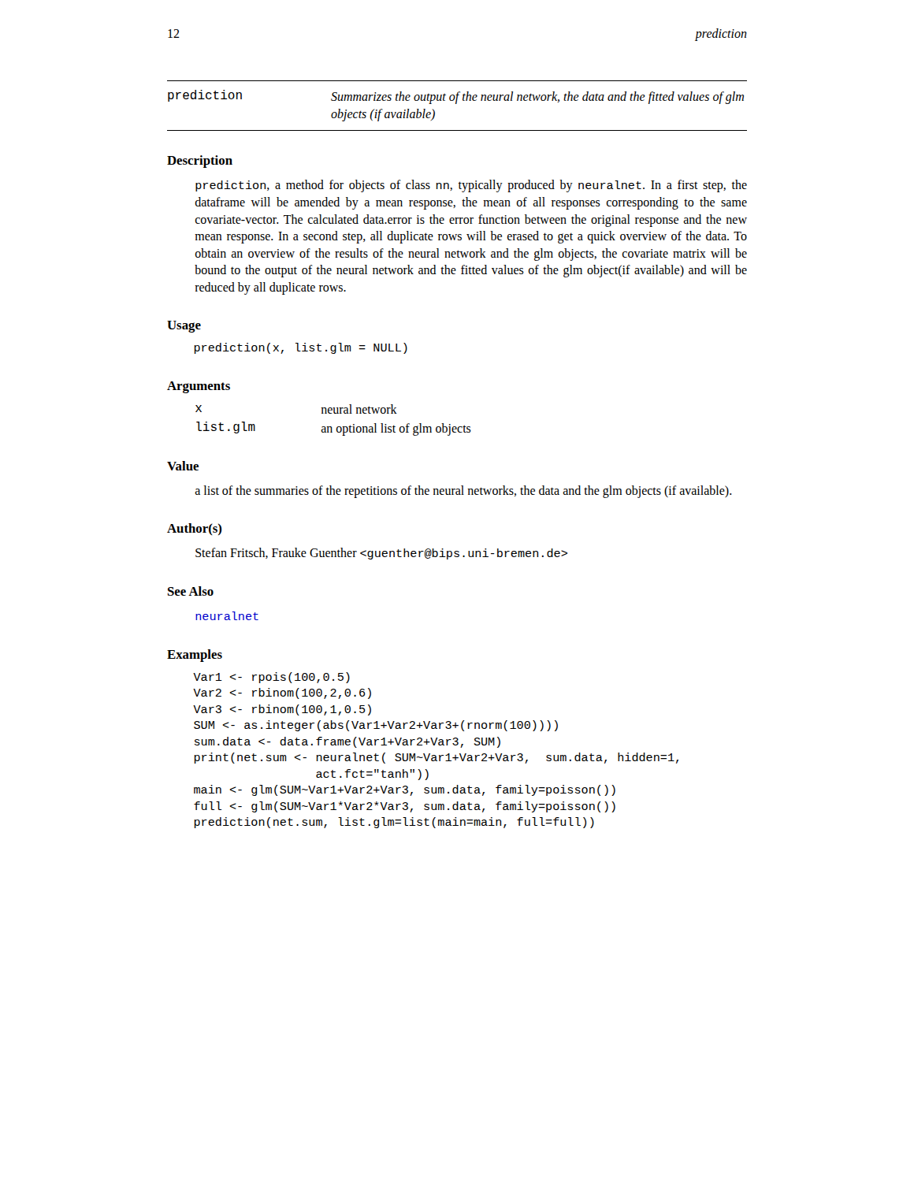12 prediction
prediction
Summarizes the output of the neural network, the data and the fitted values of glm objects (if available)
Description
prediction, a method for objects of class nn, typically produced by neuralnet. In a first step, the dataframe will be amended by a mean response, the mean of all responses corresponding to the same covariate-vector. The calculated data.error is the error function between the original response and the new mean response. In a second step, all duplicate rows will be erased to get a quick overview of the data. To obtain an overview of the results of the neural network and the glm objects, the covariate matrix will be bound to the output of the neural network and the fitted values of the glm object(if available) and will be reduced by all duplicate rows.
Usage
prediction(x, list.glm = NULL)
Arguments
x
neural network
list.glm
an optional list of glm objects
Value
a list of the summaries of the repetitions of the neural networks, the data and the glm objects (if available).
Author(s)
Stefan Fritsch, Frauke Guenther <guenther@bips.uni-bremen.de>
See Also
neuralnet
Examples
Var1 <- rpois(100,0.5)
Var2 <- rbinom(100,2,0.6)
Var3 <- rbinom(100,1,0.5)
SUM <- as.integer(abs(Var1+Var2+Var3+(rnorm(100))))
sum.data <- data.frame(Var1+Var2+Var3, SUM)
print(net.sum <- neuralnet( SUM~Var1+Var2+Var3,  sum.data, hidden=1,
                 act.fct="tanh"))
main <- glm(SUM~Var1+Var2+Var3, sum.data, family=poisson())
full <- glm(SUM~Var1*Var2*Var3, sum.data, family=poisson())
prediction(net.sum, list.glm=list(main=main, full=full))